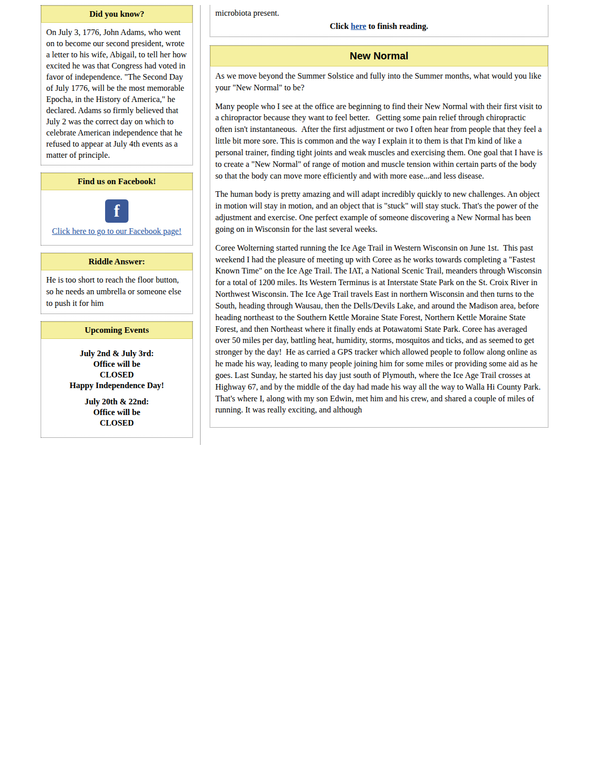Did you know?
On July 3, 1776, John Adams, who went on to become our second president, wrote a letter to his wife, Abigail, to tell her how excited he was that Congress had voted in favor of independence. "The Second Day of July 1776, will be the most memorable Epocha, in the History of America," he declared. Adams so firmly believed that July 2 was the correct day on which to celebrate American independence that he refused to appear at July 4th events as a matter of principle.
Find us on Facebook!
f Click here to go to our Facebook page!
Riddle Answer:
He is too short to reach the floor button, so he needs an umbrella or someone else to push it for him
Upcoming Events
July 2nd & July 3rd:
Office will be
CLOSED
Happy Independence Day!
July 20th & 22nd:
Office will be
CLOSED
microbiota present.
Click here to finish reading.
New Normal
As we move beyond the Summer Solstice and fully into the Summer months, what would you like your "New Normal" to be?
Many people who I see at the office are beginning to find their New Normal with their first visit to a chiropractor because they want to feel better. Getting some pain relief through chiropractic often isn't instantaneous. After the first adjustment or two I often hear from people that they feel a little bit more sore. This is common and the way I explain it to them is that I'm kind of like a personal trainer, finding tight joints and weak muscles and exercising them. One goal that I have is to create a "New Normal" of range of motion and muscle tension within certain parts of the body so that the body can move more efficiently and with more ease...and less disease.
The human body is pretty amazing and will adapt incredibly quickly to new challenges. An object in motion will stay in motion, and an object that is "stuck" will stay stuck. That's the power of the adjustment and exercise. One perfect example of someone discovering a New Normal has been going on in Wisconsin for the last several weeks.
Coree Wolterning started running the Ice Age Trail in Western Wisconsin on June 1st. This past weekend I had the pleasure of meeting up with Coree as he works towards completing a "Fastest Known Time" on the Ice Age Trail. The IAT, a National Scenic Trail, meanders through Wisconsin for a total of 1200 miles. Its Western Terminus is at Interstate State Park on the St. Croix River in Northwest Wisconsin. The Ice Age Trail travels East in northern Wisconsin and then turns to the South, heading through Wausau, then the Dells/Devils Lake, and around the Madison area, before heading northeast to the Southern Kettle Moraine State Forest, Northern Kettle Moraine State Forest, and then Northeast where it finally ends at Potawatomi State Park. Coree has averaged over 50 miles per day, battling heat, humidity, storms, mosquitos and ticks, and as seemed to get stronger by the day! He as carried a GPS tracker which allowed people to follow along online as he made his way, leading to many people joining him for some miles or providing some aid as he goes. Last Sunday, he started his day just south of Plymouth, where the Ice Age Trail crosses at Highway 67, and by the middle of the day had made his way all the way to Walla Hi County Park. That's where I, along with my son Edwin, met him and his crew, and shared a couple of miles of running. It was really exciting, and although